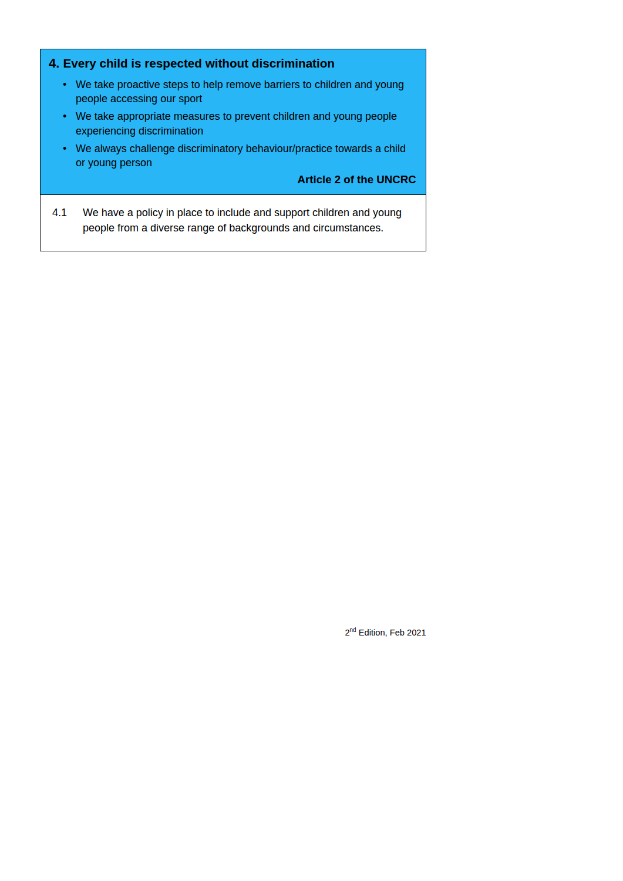4. Every child is respected without discrimination
We take proactive steps to help remove barriers to children and young people accessing our sport
We take appropriate measures to prevent children and young people experiencing discrimination
We always challenge discriminatory behaviour/practice towards a child or young person
Article 2 of the UNCRC
4.1
We have a policy in place to include and support children and young people from a diverse range of backgrounds and circumstances.
2nd Edition, Feb 2021